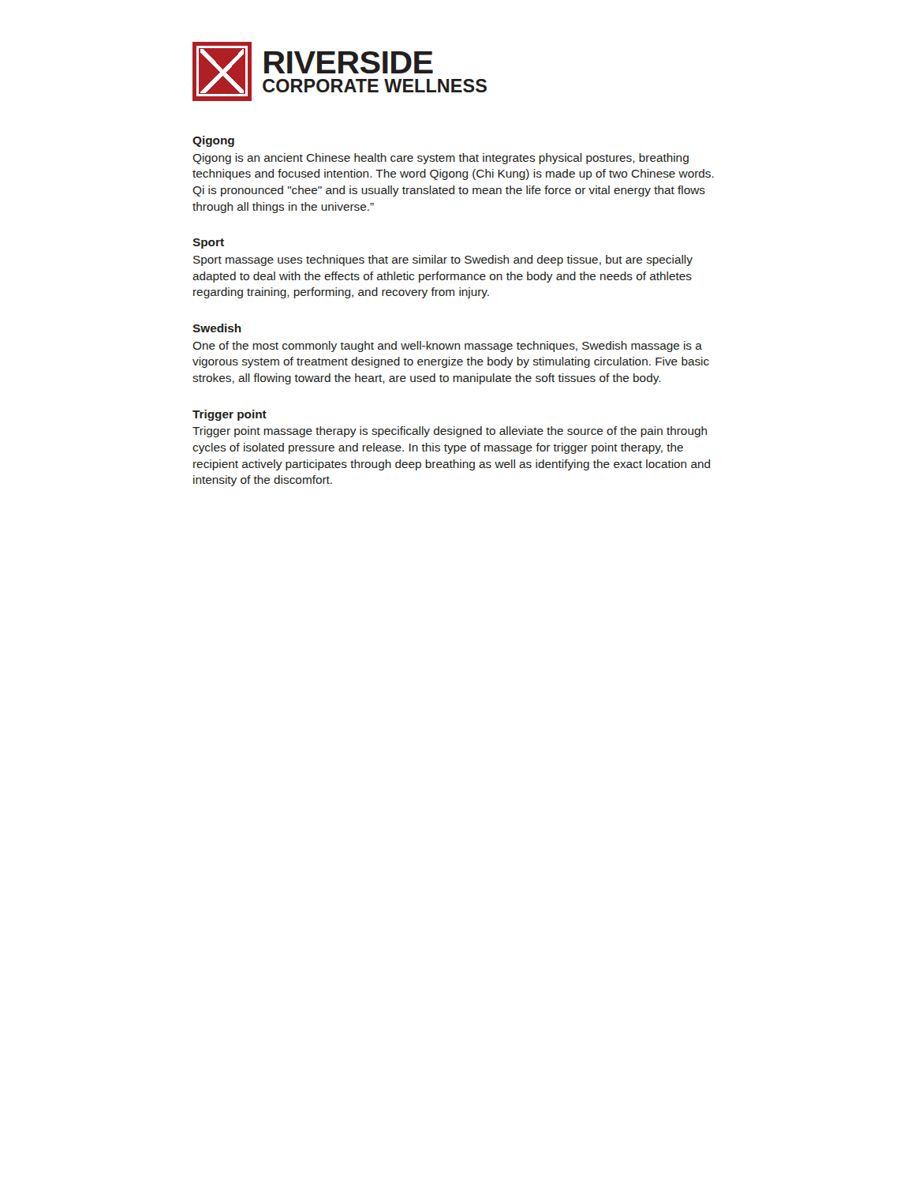RIVERSIDE
CORPORATE WELLNESS
Qigong
Qigong is an ancient Chinese health care system that integrates physical postures, breathing techniques and focused intention. The word Qigong (Chi Kung) is made up of two Chinese words. Qi is pronounced "chee" and is usually translated to mean the life force or vital energy that flows through all things in the universe.”
Sport
Sport massage uses techniques that are similar to Swedish and deep tissue, but are specially adapted to deal with the effects of athletic performance on the body and the needs of athletes regarding training, performing, and recovery from injury.
Swedish
One of the most commonly taught and well-known massage techniques, Swedish massage is a vigorous system of treatment designed to energize the body by stimulating circulation. Five basic strokes, all flowing toward the heart, are used to manipulate the soft tissues of the body.
Trigger point
Trigger point massage therapy is specifically designed to alleviate the source of the pain through cycles of isolated pressure and release. In this type of massage for trigger point therapy, the recipient actively participates through deep breathing as well as identifying the exact location and intensity of the discomfort.